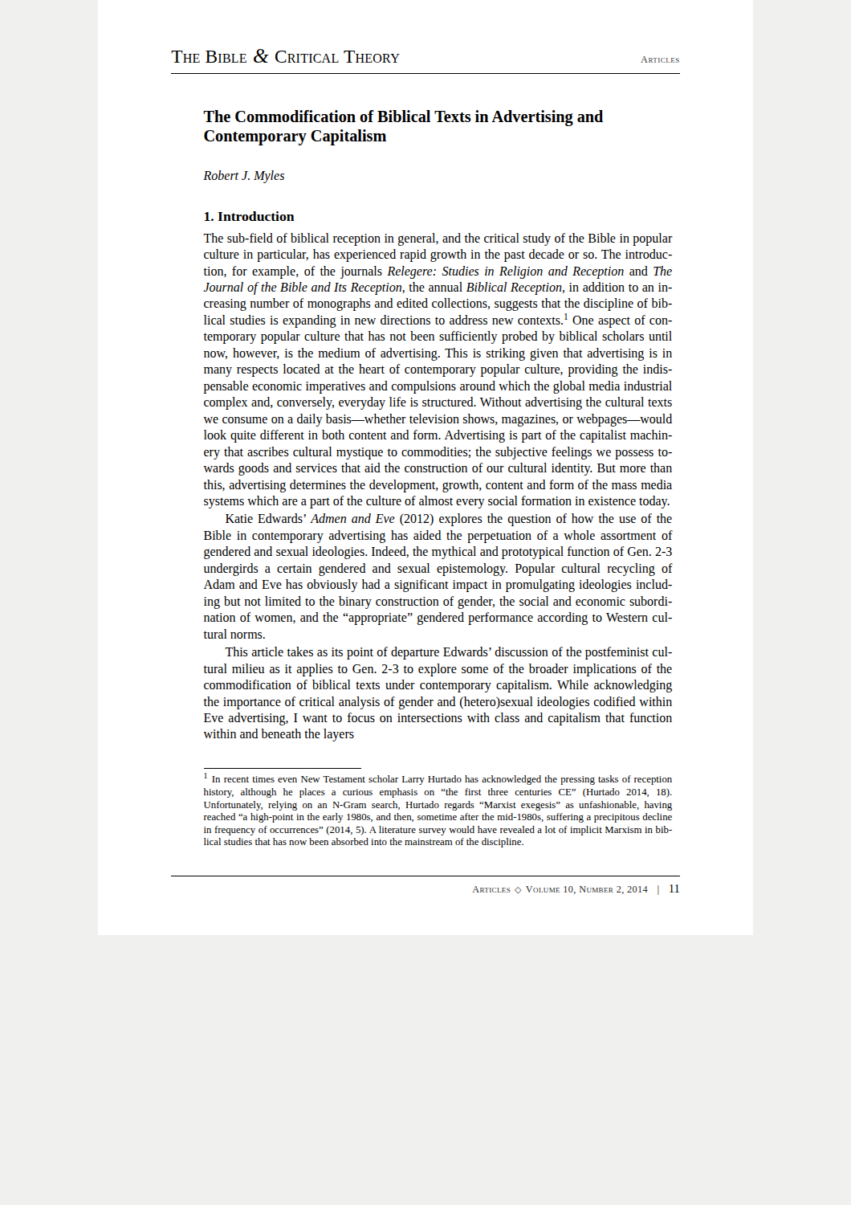The Bible & Critical Theory
Articles
The Commodification of Biblical Texts in Advertising and Contemporary Capitalism
Robert J. Myles
1. Introduction
The sub-field of biblical reception in general, and the critical study of the Bible in popular culture in particular, has experienced rapid growth in the past decade or so. The introduction, for example, of the journals Relegere: Studies in Religion and Reception and The Journal of the Bible and Its Reception, the annual Biblical Reception, in addition to an increasing number of monographs and edited collections, suggests that the discipline of biblical studies is expanding in new directions to address new contexts.1 One aspect of contemporary popular culture that has not been sufficiently probed by biblical scholars until now, however, is the medium of advertising. This is striking given that advertising is in many respects located at the heart of contemporary popular culture, providing the indispensable economic imperatives and compulsions around which the global media industrial complex and, conversely, everyday life is structured. Without advertising the cultural texts we consume on a daily basis—whether television shows, magazines, or webpages—would look quite different in both content and form. Advertising is part of the capitalist machinery that ascribes cultural mystique to commodities; the subjective feelings we possess towards goods and services that aid the construction of our cultural identity. But more than this, advertising determines the development, growth, content and form of the mass media systems which are a part of the culture of almost every social formation in existence today.
Katie Edwards’ Admen and Eve (2012) explores the question of how the use of the Bible in contemporary advertising has aided the perpetuation of a whole assortment of gendered and sexual ideologies. Indeed, the mythical and prototypical function of Gen. 2-3 undergirds a certain gendered and sexual epistemology. Popular cultural recycling of Adam and Eve has obviously had a significant impact in promulgating ideologies including but not limited to the binary construction of gender, the social and economic subordination of women, and the “appropriate” gendered performance according to Western cultural norms.
This article takes as its point of departure Edwards’ discussion of the postfeminist cultural milieu as it applies to Gen. 2-3 to explore some of the broader implications of the commodification of biblical texts under contemporary capitalism. While acknowledging the importance of critical analysis of gender and (hetero)sexual ideologies codified within Eve advertising, I want to focus on intersections with class and capitalism that function within and beneath the layers
1 In recent times even New Testament scholar Larry Hurtado has acknowledged the pressing tasks of reception history, although he places a curious emphasis on “the first three centuries CE” (Hurtado 2014, 18). Unfortunately, relying on an N-Gram search, Hurtado regards “Marxist exegesis” as unfashionable, having reached “a high-point in the early 1980s, and then, sometime after the mid-1980s, suffering a precipitous decline in frequency of occurrences” (2014, 5). A literature survey would have revealed a lot of implicit Marxism in biblical studies that has now been absorbed into the mainstream of the discipline.
Articles ◇ Volume 10, Number 2, 2014 | 11